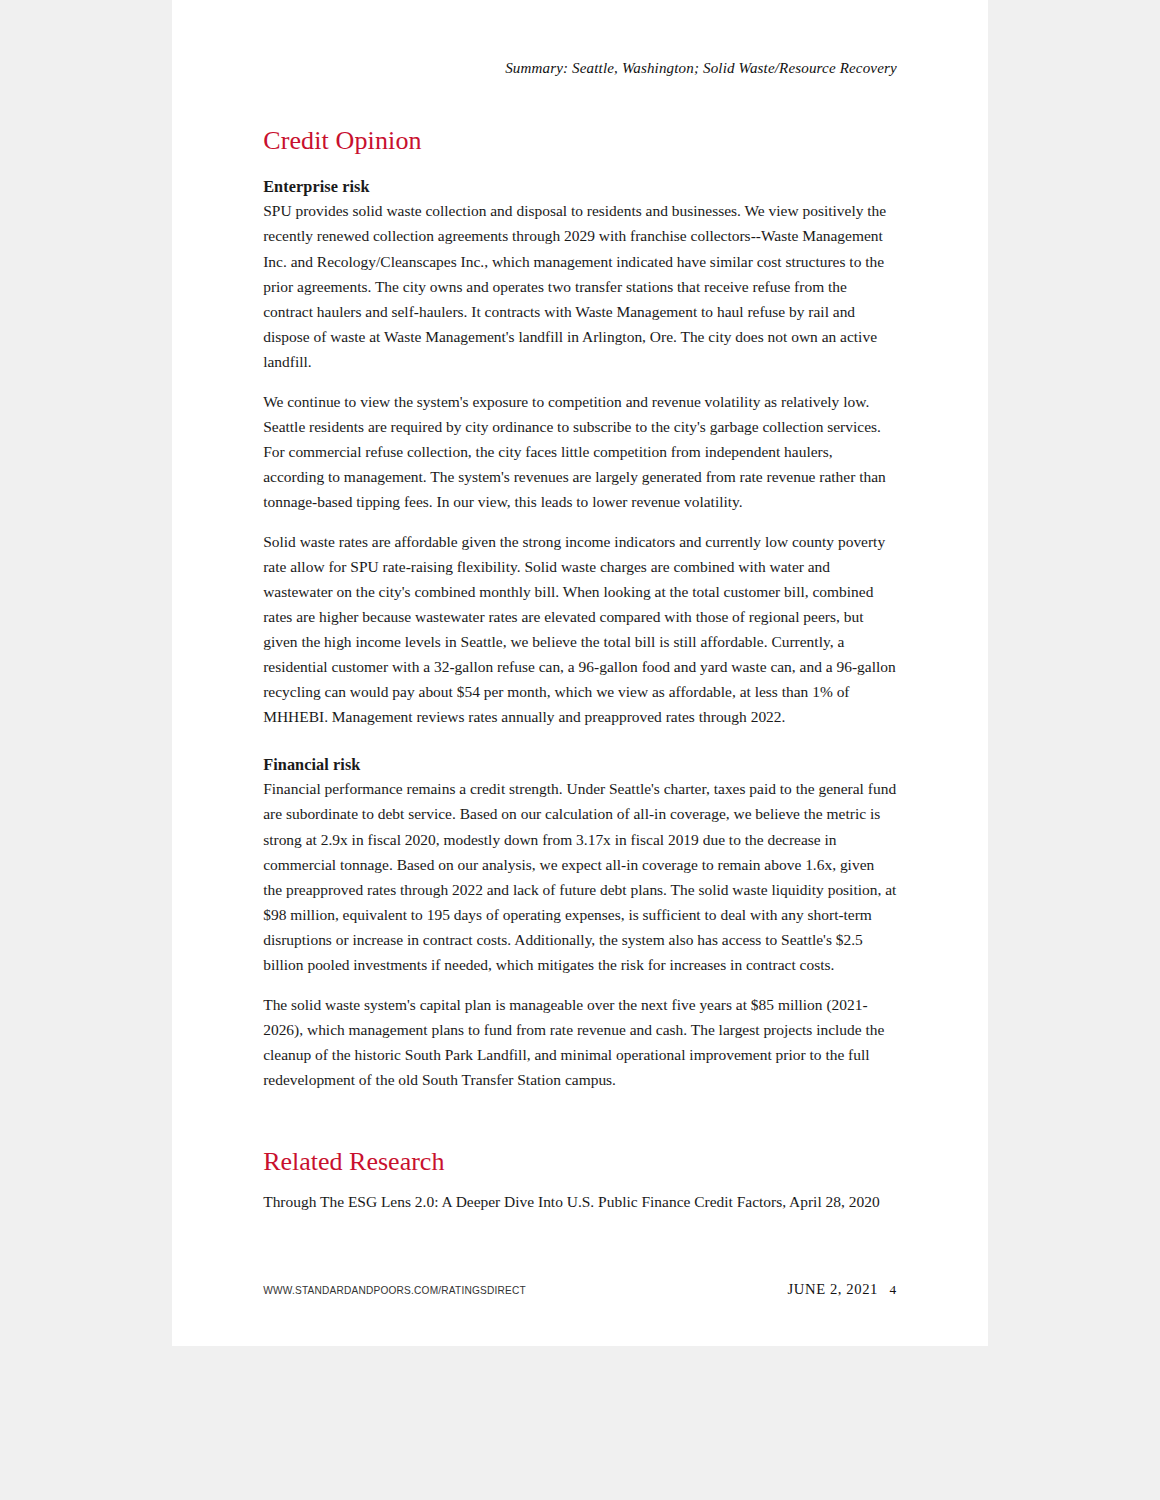Summary: Seattle, Washington; Solid Waste/Resource Recovery
Credit Opinion
Enterprise risk
SPU provides solid waste collection and disposal to residents and businesses. We view positively the recently renewed collection agreements through 2029 with franchise collectors--Waste Management Inc. and Recology/Cleanscapes Inc., which management indicated have similar cost structures to the prior agreements. The city owns and operates two transfer stations that receive refuse from the contract haulers and self-haulers. It contracts with Waste Management to haul refuse by rail and dispose of waste at Waste Management's landfill in Arlington, Ore. The city does not own an active landfill.
We continue to view the system's exposure to competition and revenue volatility as relatively low. Seattle residents are required by city ordinance to subscribe to the city's garbage collection services. For commercial refuse collection, the city faces little competition from independent haulers, according to management. The system's revenues are largely generated from rate revenue rather than tonnage-based tipping fees. In our view, this leads to lower revenue volatility.
Solid waste rates are affordable given the strong income indicators and currently low county poverty rate allow for SPU rate-raising flexibility. Solid waste charges are combined with water and wastewater on the city's combined monthly bill. When looking at the total customer bill, combined rates are higher because wastewater rates are elevated compared with those of regional peers, but given the high income levels in Seattle, we believe the total bill is still affordable. Currently, a residential customer with a 32-gallon refuse can, a 96-gallon food and yard waste can, and a 96-gallon recycling can would pay about $54 per month, which we view as affordable, at less than 1% of MHHEBI. Management reviews rates annually and preapproved rates through 2022.
Financial risk
Financial performance remains a credit strength. Under Seattle's charter, taxes paid to the general fund are subordinate to debt service. Based on our calculation of all-in coverage, we believe the metric is strong at 2.9x in fiscal 2020, modestly down from 3.17x in fiscal 2019 due to the decrease in commercial tonnage. Based on our analysis, we expect all-in coverage to remain above 1.6x, given the preapproved rates through 2022 and lack of future debt plans. The solid waste liquidity position, at $98 million, equivalent to 195 days of operating expenses, is sufficient to deal with any short-term disruptions or increase in contract costs. Additionally, the system also has access to Seattle's $2.5 billion pooled investments if needed, which mitigates the risk for increases in contract costs.
The solid waste system's capital plan is manageable over the next five years at $85 million (2021-2026), which management plans to fund from rate revenue and cash. The largest projects include the cleanup of the historic South Park Landfill, and minimal operational improvement prior to the full redevelopment of the old South Transfer Station campus.
Related Research
Through The ESG Lens 2.0: A Deeper Dive Into U.S. Public Finance Credit Factors, April 28, 2020
WWW.STANDARDANDPOORS.COM/RATINGSDIRECT
JUNE 2, 20214